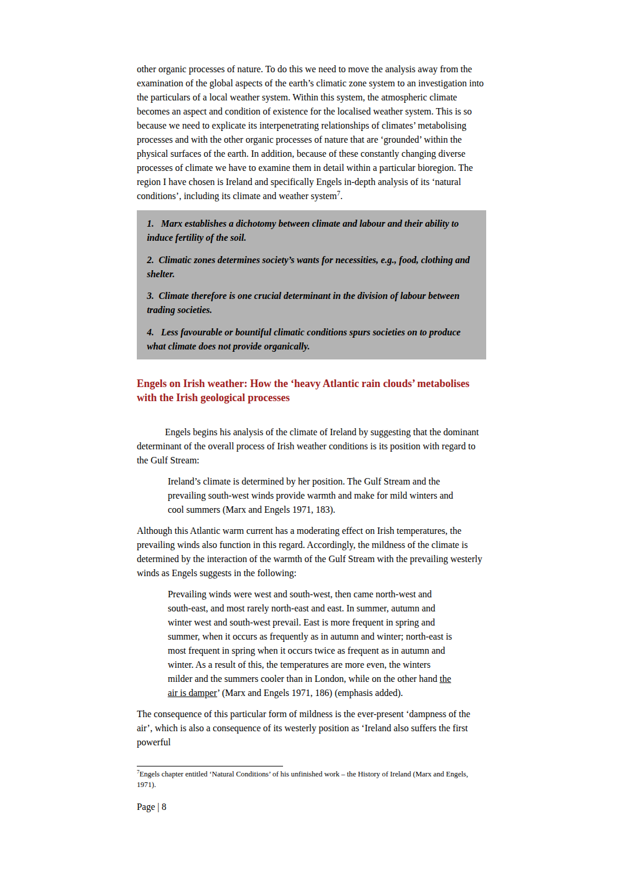other organic processes of nature. To do this we need to move the analysis away from the examination of the global aspects of the earth’s climatic zone system to an investigation into the particulars of a local weather system. Within this system, the atmospheric climate becomes an aspect and condition of existence for the localised weather system. This is so because we need to explicate its interpenetrating relationships of climates’ metabolising processes and with the other organic processes of nature that are ‘grounded’ within the physical surfaces of the earth. In addition, because of these constantly changing diverse processes of climate we have to examine them in detail within a particular bioregion. The region I have chosen is Ireland and specifically Engels in-depth analysis of its ‘natural conditions’, including its climate and weather system7.
1. Marx establishes a dichotomy between climate and labour and their ability to induce fertility of the soil.
2. Climatic zones determines society’s wants for necessities, e.g., food, clothing and shelter.
3. Climate therefore is one crucial determinant in the division of labour between trading societies.
4. Less favourable or bountiful climatic conditions spurs societies on to produce what climate does not provide organically.
Engels on Irish weather: How the ‘heavy Atlantic rain clouds’ metabolises with the Irish geological processes
Engels begins his analysis of the climate of Ireland by suggesting that the dominant determinant of the overall process of Irish weather conditions is its position with regard to the Gulf Stream:
Ireland’s climate is determined by her position. The Gulf Stream and the prevailing south-west winds provide warmth and make for mild winters and cool summers (Marx and Engels 1971, 183).
Although this Atlantic warm current has a moderating effect on Irish temperatures, the prevailing winds also function in this regard. Accordingly, the mildness of the climate is determined by the interaction of the warmth of the Gulf Stream with the prevailing westerly winds as Engels suggests in the following:
Prevailing winds were west and south-west, then came north-west and south-east, and most rarely north-east and east. In summer, autumn and winter west and south-west prevail. East is more frequent in spring and summer, when it occurs as frequently as in autumn and winter; north-east is most frequent in spring when it occurs twice as frequent as in autumn and winter. As a result of this, the temperatures are more even, the winters milder and the summers cooler than in London, while on the other hand the air is damper’ (Marx and Engels 1971, 186) (emphasis added).
The consequence of this particular form of mildness is the ever-present ‘dampness of the air’, which is also a consequence of its westerly position as ‘Ireland also suffers the first powerful
7Engels chapter entitled ‘Natural Conditions’ of his unfinished work – the History of Ireland (Marx and Engels, 1971).
Page | 8